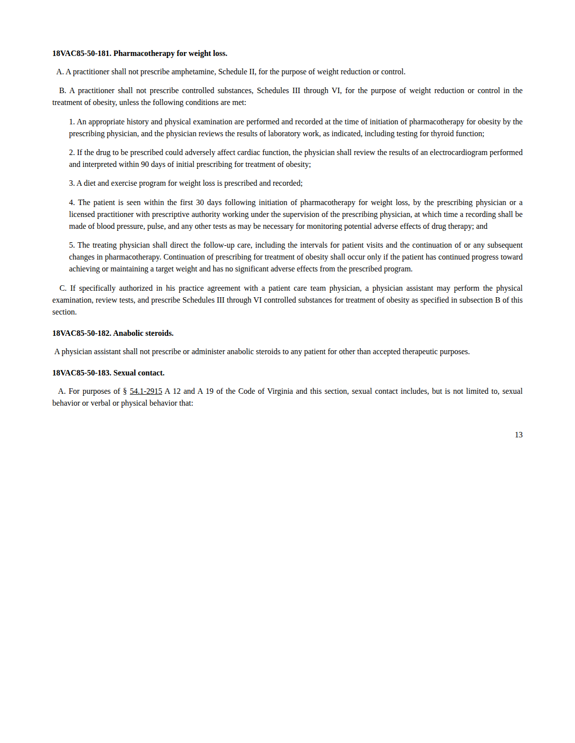18VAC85-50-181. Pharmacotherapy for weight loss.
A. A practitioner shall not prescribe amphetamine, Schedule II, for the purpose of weight reduction or control.
B. A practitioner shall not prescribe controlled substances, Schedules III through VI, for the purpose of weight reduction or control in the treatment of obesity, unless the following conditions are met:
1. An appropriate history and physical examination are performed and recorded at the time of initiation of pharmacotherapy for obesity by the prescribing physician, and the physician reviews the results of laboratory work, as indicated, including testing for thyroid function;
2. If the drug to be prescribed could adversely affect cardiac function, the physician shall review the results of an electrocardiogram performed and interpreted within 90 days of initial prescribing for treatment of obesity;
3. A diet and exercise program for weight loss is prescribed and recorded;
4. The patient is seen within the first 30 days following initiation of pharmacotherapy for weight loss, by the prescribing physician or a licensed practitioner with prescriptive authority working under the supervision of the prescribing physician, at which time a recording shall be made of blood pressure, pulse, and any other tests as may be necessary for monitoring potential adverse effects of drug therapy; and
5. The treating physician shall direct the follow-up care, including the intervals for patient visits and the continuation of or any subsequent changes in pharmacotherapy. Continuation of prescribing for treatment of obesity shall occur only if the patient has continued progress toward achieving or maintaining a target weight and has no significant adverse effects from the prescribed program.
C. If specifically authorized in his practice agreement with a patient care team physician, a physician assistant may perform the physical examination, review tests, and prescribe Schedules III through VI controlled substances for treatment of obesity as specified in subsection B of this section.
18VAC85-50-182. Anabolic steroids.
A physician assistant shall not prescribe or administer anabolic steroids to any patient for other than accepted therapeutic purposes.
18VAC85-50-183. Sexual contact.
A. For purposes of § 54.1-2915 A 12 and A 19 of the Code of Virginia and this section, sexual contact includes, but is not limited to, sexual behavior or verbal or physical behavior that:
13